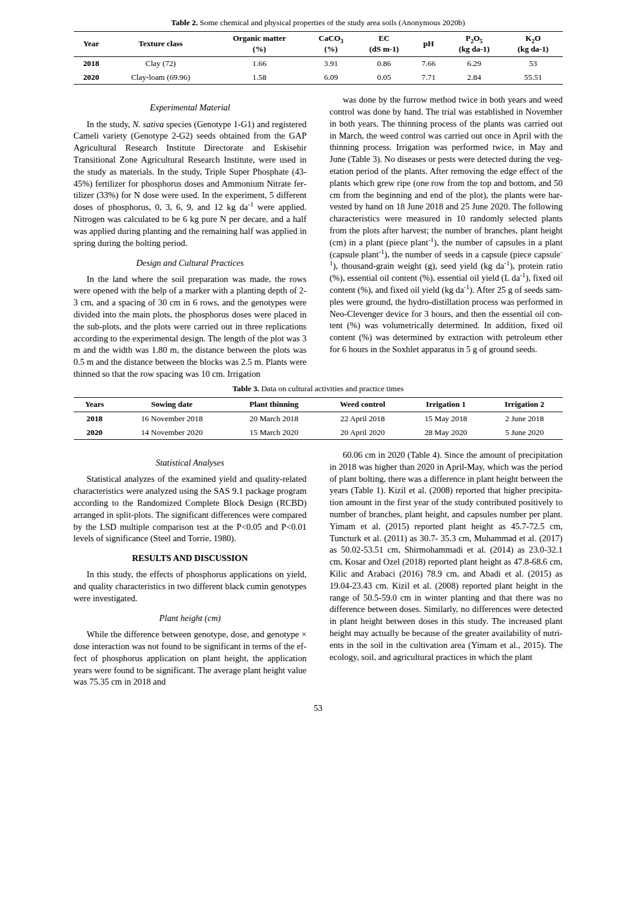Table 2. Some chemical and physical properties of the study area soils (Anonymous 2020b)
| Year | Texture class | Organic matter (%) | CaCO 3 (%) | EC (dS m-1) | pH | P 2 O 5 (kg da-1) | K 2 O (kg da-1) |
| --- | --- | --- | --- | --- | --- | --- | --- |
| 2018 | Clay (72) | 1.66 | 3.91 | 0.86 | 7.66 | 6.29 | 53 |
| 2020 | Clay-loam (69.96) | 1.58 | 6.09 | 0.05 | 7.71 | 2.84 | 55.51 |
Experimental Material
In the study, N. sativa species (Genotype 1-G1) and registered Cameli variety (Genotype 2-G2) seeds obtained from the GAP Agricultural Research Institute Directorate and Eskisehir Transitional Zone Agricultural Research Institute, were used in the study as materials. In the study, Triple Super Phosphate (43-45%) fertilizer for phosphorus doses and Ammonium Nitrate fertilizer (33%) for N dose were used. In the experiment, 5 different doses of phosphorus, 0, 3, 6, 9, and 12 kg da-1 were applied. Nitrogen was calculated to be 6 kg pure N per decare, and a half was applied during planting and the remaining half was applied in spring during the bolting period.
Design and Cultural Practices
In the land where the soil preparation was made, the rows were opened with the help of a marker with a planting depth of 2-3 cm, and a spacing of 30 cm in 6 rows, and the genotypes were divided into the main plots, the phosphorus doses were placed in the sub-plots, and the plots were carried out in three replications according to the experimental design. The length of the plot was 3 m and the width was 1.80 m, the distance between the plots was 0.5 m and the distance between the blocks was 2.5 m. Plants were thinned so that the row spacing was 10 cm. Irrigation
was done by the furrow method twice in both years and weed control was done by hand. The trial was established in November in both years. The thinning process of the plants was carried out in March, the weed control was carried out once in April with the thinning process. Irrigation was performed twice, in May and June (Table 3). No diseases or pests were detected during the vegetation period of the plants. After removing the edge effect of the plants which grew ripe (one row from the top and bottom, and 50 cm from the beginning and end of the plot), the plants were harvested by hand on 18 June 2018 and 25 June 2020. The following characteristics were measured in 10 randomly selected plants from the plots after harvest; the number of branches, plant height (cm) in a plant (piece plant-1), the number of capsules in a plant (capsule plant-1), the number of seeds in a capsule (piece capsule-1), thousand-grain weight (g), seed yield (kg da-1), protein ratio (%), essential oil content (%), essential oil yield (L da-1), fixed oil content (%), and fixed oil yield (kg da-1). After 25 g of seeds samples were ground, the hydro-distillation process was performed in Neo-Clevenger device for 3 hours, and then the essential oil content (%) was volumetrically determined. In addition, fixed oil content (%) was determined by extraction with petroleum ether for 6 hours in the Soxhlet apparatus in 5 g of ground seeds.
Table 3. Data on cultural activities and practice times
| Years | Sowing date | Plant thinning | Weed control | Irrigation 1 | Irrigation 2 |
| --- | --- | --- | --- | --- | --- |
| 2018 | 16 November 2018 | 20 March 2018 | 22 April 2018 | 15 May 2018 | 2 June 2018 |
| 2020 | 14 November 2020 | 15 March 2020 | 20 April 2020 | 28 May 2020 | 5 June 2020 |
Statistical Analyses
Statistical analyzes of the examined yield and quality-related characteristics were analyzed using the SAS 9.1 package program according to the Randomized Complete Block Design (RCBD) arranged in split-plots. The significant differences were compared by the LSD multiple comparison test at the P<0.05 and P<0.01 levels of significance (Steel and Torrie, 1980).
Results and Discussion
In this study, the effects of phosphorus applications on yield, and quality characteristics in two different black cumin genotypes were investigated.
Plant height (cm)
While the difference between genotype, dose, and genotype × dose interaction was not found to be significant in terms of the effect of phosphorus application on plant height, the application years were found to be significant. The average plant height value was 75.35 cm in 2018 and
60.06 cm in 2020 (Table 4). Since the amount of precipitation in 2018 was higher than 2020 in April-May, which was the period of plant bolting, there was a difference in plant height between the years (Table 1). Kizil et al. (2008) reported that higher precipitation amount in the first year of the study contributed positively to number of branches, plant height, and capsules number per plant. Yimam et al. (2015) reported plant height as 45.7-72.5 cm, Tuncturk et al. (2011) as 30.7- 35.3 cm, Muhammad et al. (2017) as 50.02-53.51 cm, Shirmohammadi et al. (2014) as 23.0-32.1 cm, Kosar and Ozel (2018) reported plant height as 47.8-68.6 cm, Kilic and Arabaci (2016) 78.9 cm, and Abadi et al. (2015) as 19.04-23.43 cm. Kizil et al. (2008) reported plant height in the range of 50.5-59.0 cm in winter planting and that there was no difference between doses. Similarly, no differences were detected in plant height between doses in this study. The increased plant height may actually be because of the greater availability of nutrients in the soil in the cultivation area (Yimam et al., 2015). The ecology, soil, and agricultural practices in which the plant
53